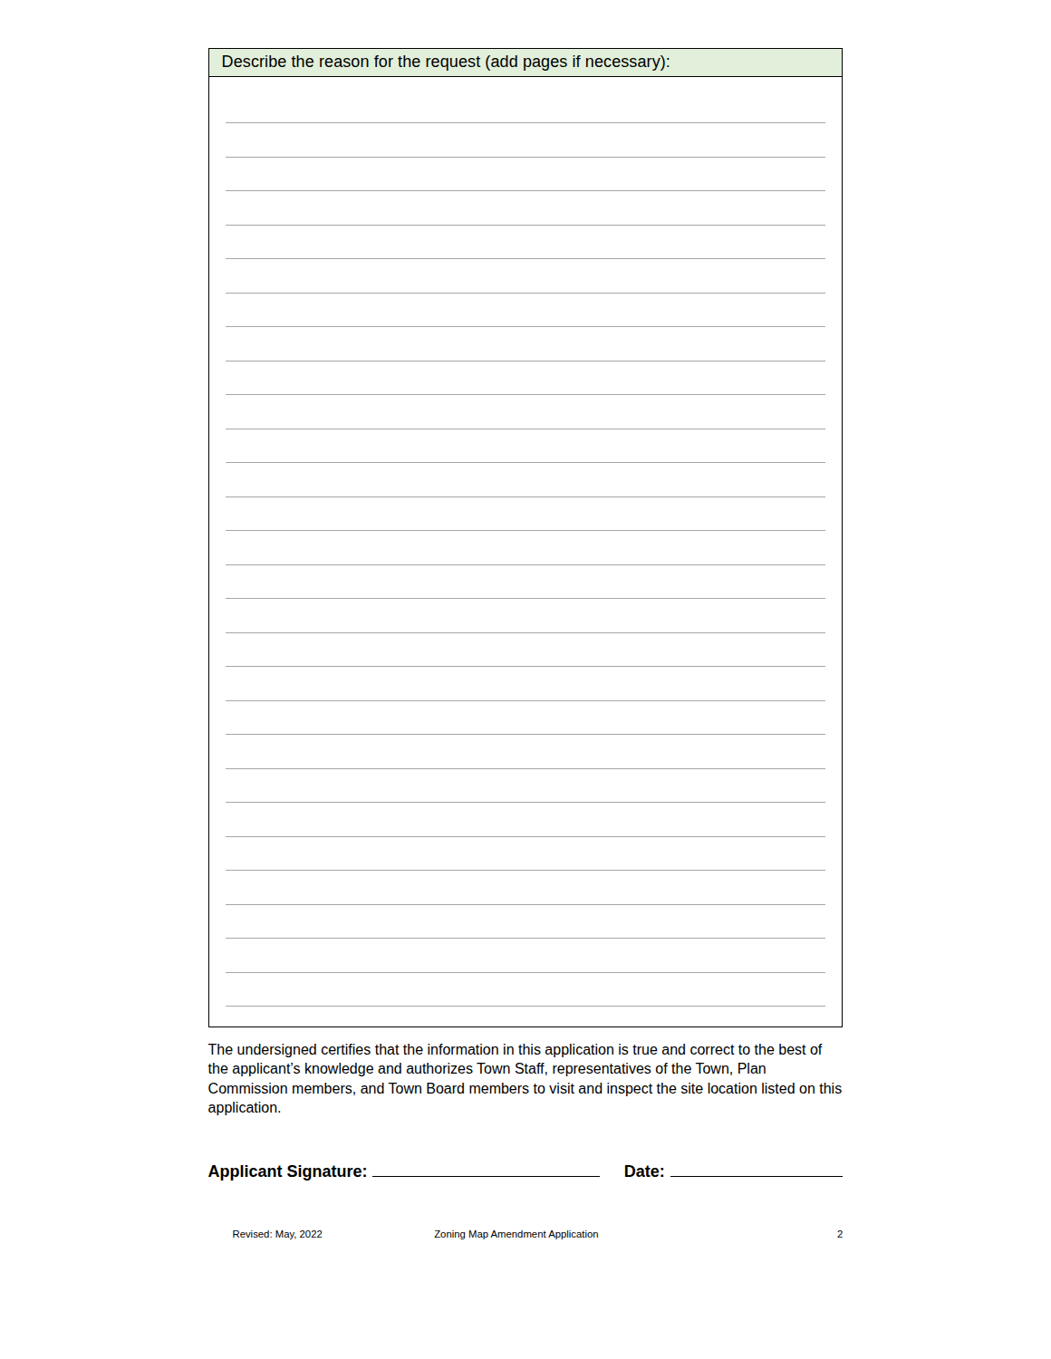Describe the reason for the request (add pages if necessary):
The undersigned certifies that the information in this application is true and correct to the best of the applicant’s knowledge and authorizes Town Staff, representatives of the Town, Plan Commission members, and Town Board members to visit and inspect the site location listed on this application.
Applicant Signature: Date:
Revised: May, 2022
Zoning Map Amendment Application
2